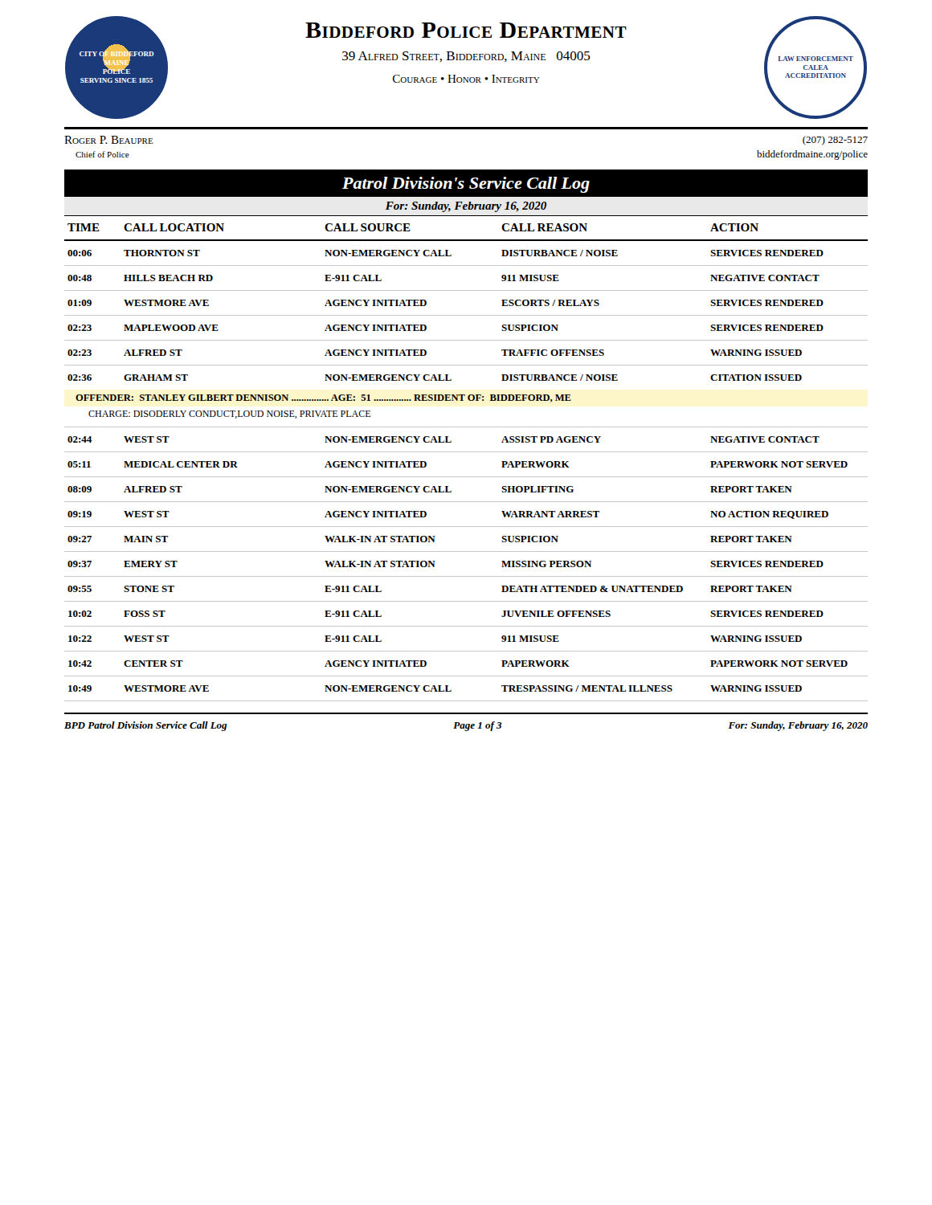CITY OF BIDDEFORD
MAINE
POLICE
SERVING SINCE 1855
Biddeford Police Department
39 Alfred Street, Biddeford, Maine 04005
Courage • Honor • Integrity
LAW ENFORCEMENT
CALEA
ACCREDITATION
Roger P. BeaupreChief of Police
(207) 282-5127
biddefordmaine.org/police
Patrol Division's Service Call Log
For: Sunday, February 16, 2020
| TIME | CALL LOCATION | CALL SOURCE | CALL REASON | ACTION |
| --- | --- | --- | --- | --- |
| 00:06 | THORNTON ST | NON-EMERGENCY CALL | DISTURBANCE / NOISE | SERVICES RENDERED |
| 00:48 | HILLS BEACH RD | E-911 CALL | 911 MISUSE | NEGATIVE CONTACT |
| 01:09 | WESTMORE AVE | AGENCY INITIATED | ESCORTS / RELAYS | SERVICES RENDERED |
| 02:23 | MAPLEWOOD AVE | AGENCY INITIATED | SUSPICION | SERVICES RENDERED |
| 02:23 | ALFRED ST | AGENCY INITIATED | TRAFFIC OFFENSES | WARNING ISSUED |
| 02:36 | GRAHAM ST | NON-EMERGENCY CALL | DISTURBANCE / NOISE | CITATION ISSUED |
| OFFENDER: STANLEY GILBERT DENNISON ............... AGE: 51 ............... RESIDENT OF: BIDDEFORD, ME |
| CHARGE: DISODERLY CONDUCT,LOUD NOISE, PRIVATE PLACE |
| 02:44 | WEST ST | NON-EMERGENCY CALL | ASSIST PD AGENCY | NEGATIVE CONTACT |
| 05:11 | MEDICAL CENTER DR | AGENCY INITIATED | PAPERWORK | PAPERWORK NOT SERVED |
| 08:09 | ALFRED ST | NON-EMERGENCY CALL | SHOPLIFTING | REPORT TAKEN |
| 09:19 | WEST ST | AGENCY INITIATED | WARRANT ARREST | NO ACTION REQUIRED |
| 09:27 | MAIN ST | WALK-IN AT STATION | SUSPICION | REPORT TAKEN |
| 09:37 | EMERY ST | WALK-IN AT STATION | MISSING PERSON | SERVICES RENDERED |
| 09:55 | STONE ST | E-911 CALL | DEATH ATTENDED & UNATTENDED | REPORT TAKEN |
| 10:02 | FOSS ST | E-911 CALL | JUVENILE OFFENSES | SERVICES RENDERED |
| 10:22 | WEST ST | E-911 CALL | 911 MISUSE | WARNING ISSUED |
| 10:42 | CENTER ST | AGENCY INITIATED | PAPERWORK | PAPERWORK NOT SERVED |
| 10:49 | WESTMORE AVE | NON-EMERGENCY CALL | TRESPASSING / MENTAL ILLNESS | WARNING ISSUED |
BPD Patrol Division Service Call Log
Page 1 of 3
For: Sunday, February 16, 2020